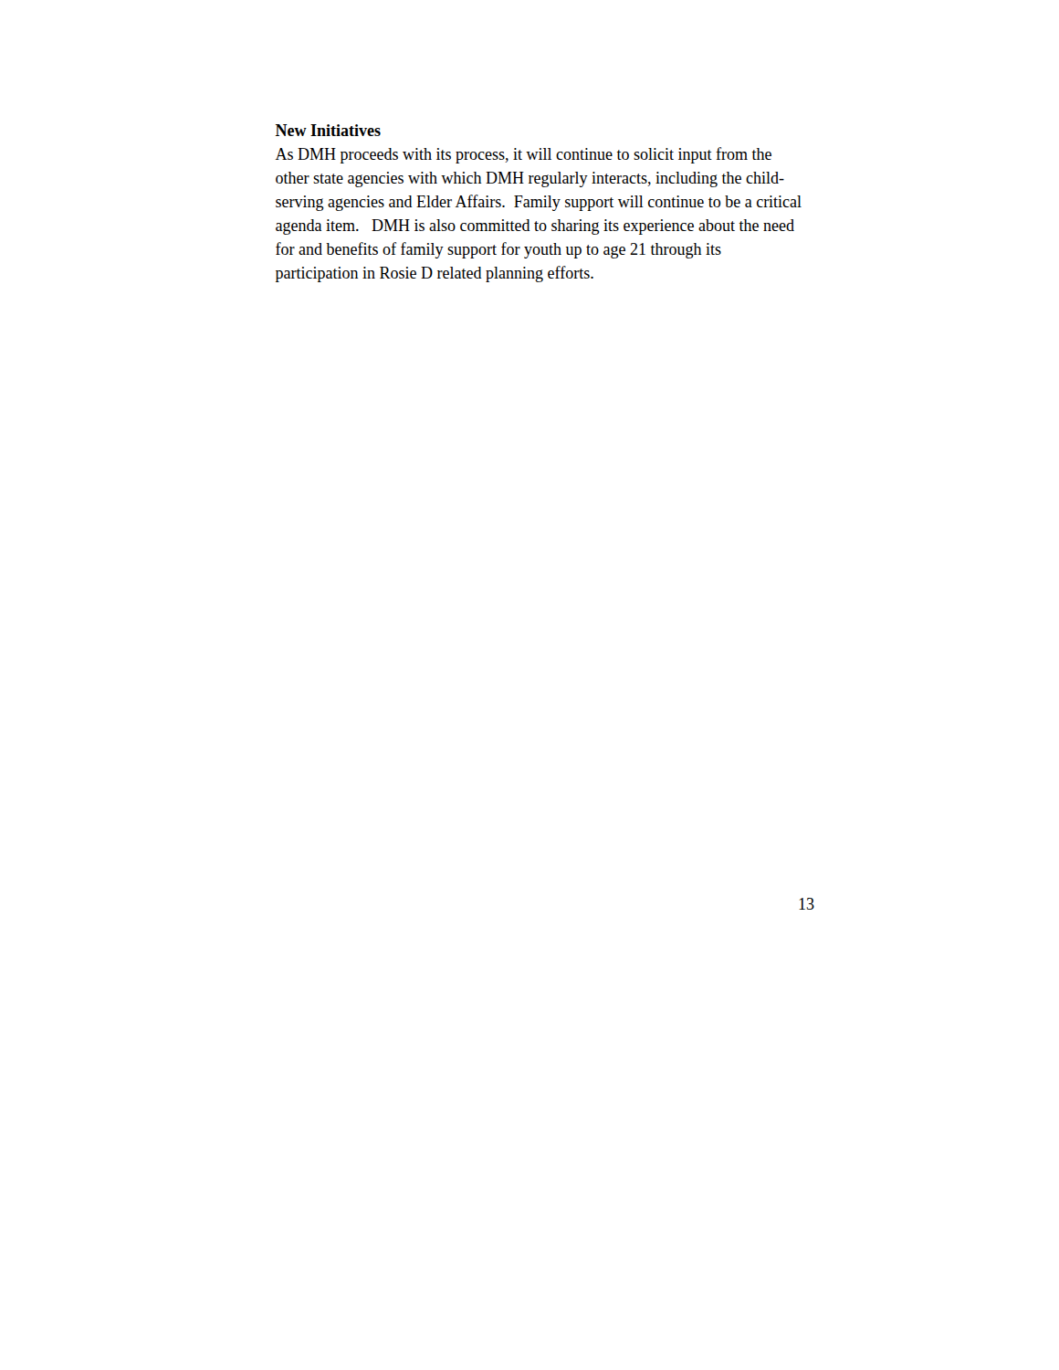New Initiatives
As DMH proceeds with its process, it will continue to solicit input from the other state agencies with which DMH regularly interacts, including the child-serving agencies and Elder Affairs. Family support will continue to be a critical agenda item. DMH is also committed to sharing its experience about the need for and benefits of family support for youth up to age 21 through its participation in Rosie D related planning efforts.
13